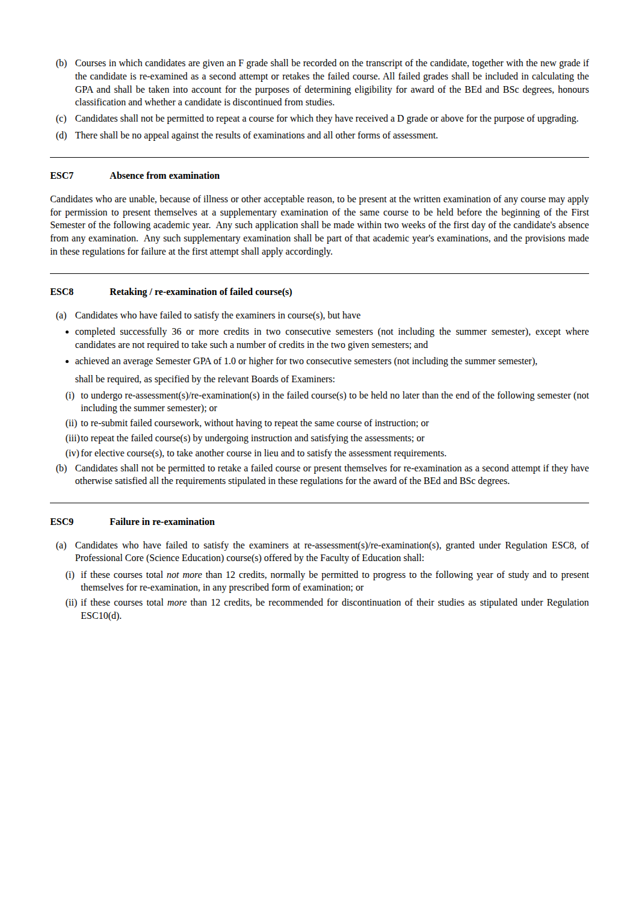(b)
Courses in which candidates are given an F grade shall be recorded on the transcript of the candidate, together with the new grade if the candidate is re-examined as a second attempt or retakes the failed course. All failed grades shall be included in calculating the GPA and shall be taken into account for the purposes of determining eligibility for award of the BEd and BSc degrees, honours classification and whether a candidate is discontinued from studies.
(c)
Candidates shall not be permitted to repeat a course for which they have received a D grade or above for the purpose of upgrading.
(d)
There shall be no appeal against the results of examinations and all other forms of assessment.
ESC7
Absence from examination
Candidates who are unable, because of illness or other acceptable reason, to be present at the written examination of any course may apply for permission to present themselves at a supplementary examination of the same course to be held before the beginning of the First Semester of the following academic year. Any such application shall be made within two weeks of the first day of the candidate's absence from any examination. Any such supplementary examination shall be part of that academic year's examinations, and the provisions made in these regulations for failure at the first attempt shall apply accordingly.
ESC8
Retaking / re-examination of failed course(s)
(a)
Candidates who have failed to satisfy the examiners in course(s), but have
completed successfully 36 or more credits in two consecutive semesters (not including the summer semester), except where candidates are not required to take such a number of credits in the two given semesters; and
achieved an average Semester GPA of 1.0 or higher for two consecutive semesters (not including the summer semester),
shall be required, as specified by the relevant Boards of Examiners:
(i)
to undergo re-assessment(s)/re-examination(s) in the failed course(s) to be held no later than the end of the following semester (not including the summer semester); or
(ii)
to re-submit failed coursework, without having to repeat the same course of instruction; or
(iii)
to repeat the failed course(s) by undergoing instruction and satisfying the assessments; or
(iv)
for elective course(s), to take another course in lieu and to satisfy the assessment requirements.
(b)
Candidates shall not be permitted to retake a failed course or present themselves for re-examination as a second attempt if they have otherwise satisfied all the requirements stipulated in these regulations for the award of the BEd and BSc degrees.
ESC9
Failure in re-examination
(a)
Candidates who have failed to satisfy the examiners at re-assessment(s)/re-examination(s), granted under Regulation ESC8, of Professional Core (Science Education) course(s) offered by the Faculty of Education shall:
(i)
if these courses total not more than 12 credits, normally be permitted to progress to the following year of study and to present themselves for re-examination, in any prescribed form of examination; or
(ii)
if these courses total more than 12 credits, be recommended for discontinuation of their studies as stipulated under Regulation ESC10(d).